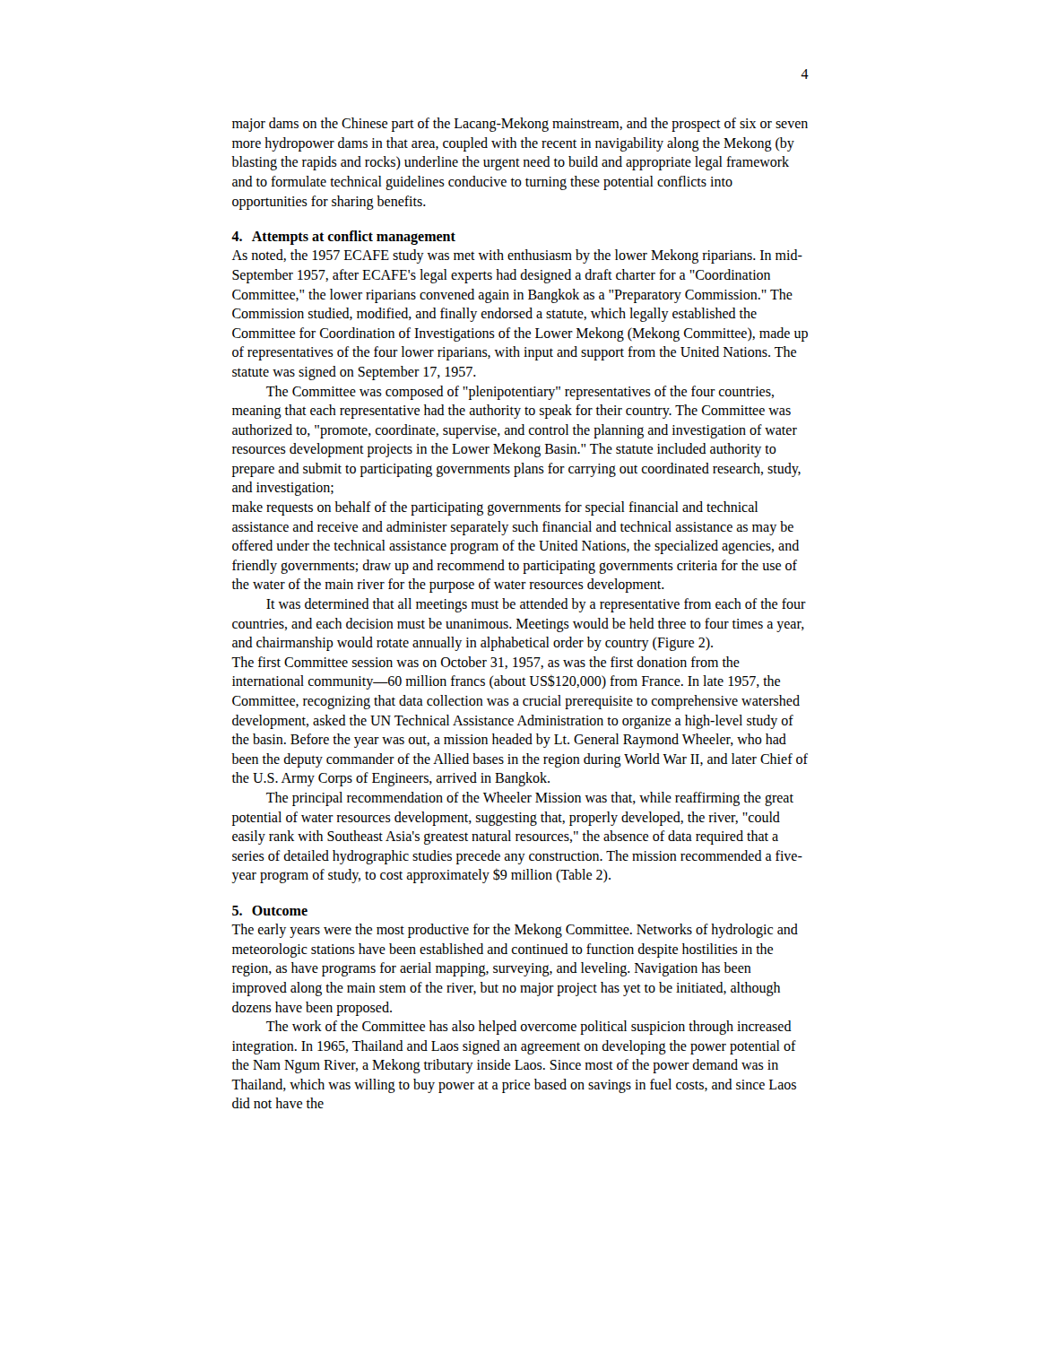4
major dams on the Chinese part of the Lacang-Mekong mainstream, and the prospect of six or seven more hydropower dams in that area, coupled with the recent in navigability along the Mekong (by blasting the rapids and rocks) underline the urgent need to build and appropriate legal framework and to formulate technical guidelines conducive to turning these potential conflicts into opportunities for sharing benefits.
4. Attempts at conflict management
As noted, the 1957 ECAFE study was met with enthusiasm by the lower Mekong riparians. In mid-September 1957, after ECAFE's legal experts had designed a draft charter for a "Coordination Committee," the lower riparians convened again in Bangkok as a "Preparatory Commission." The Commission studied, modified, and finally endorsed a statute, which legally established the Committee for Coordination of Investigations of the Lower Mekong (Mekong Committee), made up of representatives of the four lower riparians, with input and support from the United Nations. The statute was signed on September 17, 1957.
The Committee was composed of "plenipotentiary" representatives of the four countries, meaning that each representative had the authority to speak for their country. The Committee was authorized to, "promote, coordinate, supervise, and control the planning and investigation of water resources development projects in the Lower Mekong Basin." The statute included authority to
prepare and submit to participating governments plans for carrying out coordinated research, study, and investigation;
make requests on behalf of the participating governments for special financial and technical assistance and receive and administer separately such financial and technical assistance as may be offered under the technical assistance program of the United Nations, the specialized agencies, and friendly governments; draw up and recommend to participating governments criteria for the use of the water of the main river for the purpose of water resources development.
It was determined that all meetings must be attended by a representative from each of the four countries, and each decision must be unanimous. Meetings would be held three to four times a year, and chairmanship would rotate annually in alphabetical order by country (Figure 2).
The first Committee session was on October 31, 1957, as was the first donation from the international community—60 million francs (about US$120,000) from France. In late 1957, the Committee, recognizing that data collection was a crucial prerequisite to comprehensive watershed development, asked the UN Technical Assistance Administration to organize a high-level study of the basin. Before the year was out, a mission headed by Lt. General Raymond Wheeler, who had been the deputy commander of the Allied bases in the region during World War II, and later Chief of the U.S. Army Corps of Engineers, arrived in Bangkok.
The principal recommendation of the Wheeler Mission was that, while reaffirming the great potential of water resources development, suggesting that, properly developed, the river, "could easily rank with Southeast Asia's greatest natural resources," the absence of data required that a series of detailed hydrographic studies precede any construction. The mission recommended a five-year program of study, to cost approximately $9 million (Table 2).
5. Outcome
The early years were the most productive for the Mekong Committee. Networks of hydrologic and meteorologic stations have been established and continued to function despite hostilities in the region, as have programs for aerial mapping, surveying, and leveling. Navigation has been improved along the main stem of the river, but no major project has yet to be initiated, although dozens have been proposed.
The work of the Committee has also helped overcome political suspicion through increased integration. In 1965, Thailand and Laos signed an agreement on developing the power potential of the Nam Ngum River, a Mekong tributary inside Laos. Since most of the power demand was in Thailand, which was willing to buy power at a price based on savings in fuel costs, and since Laos did not have the